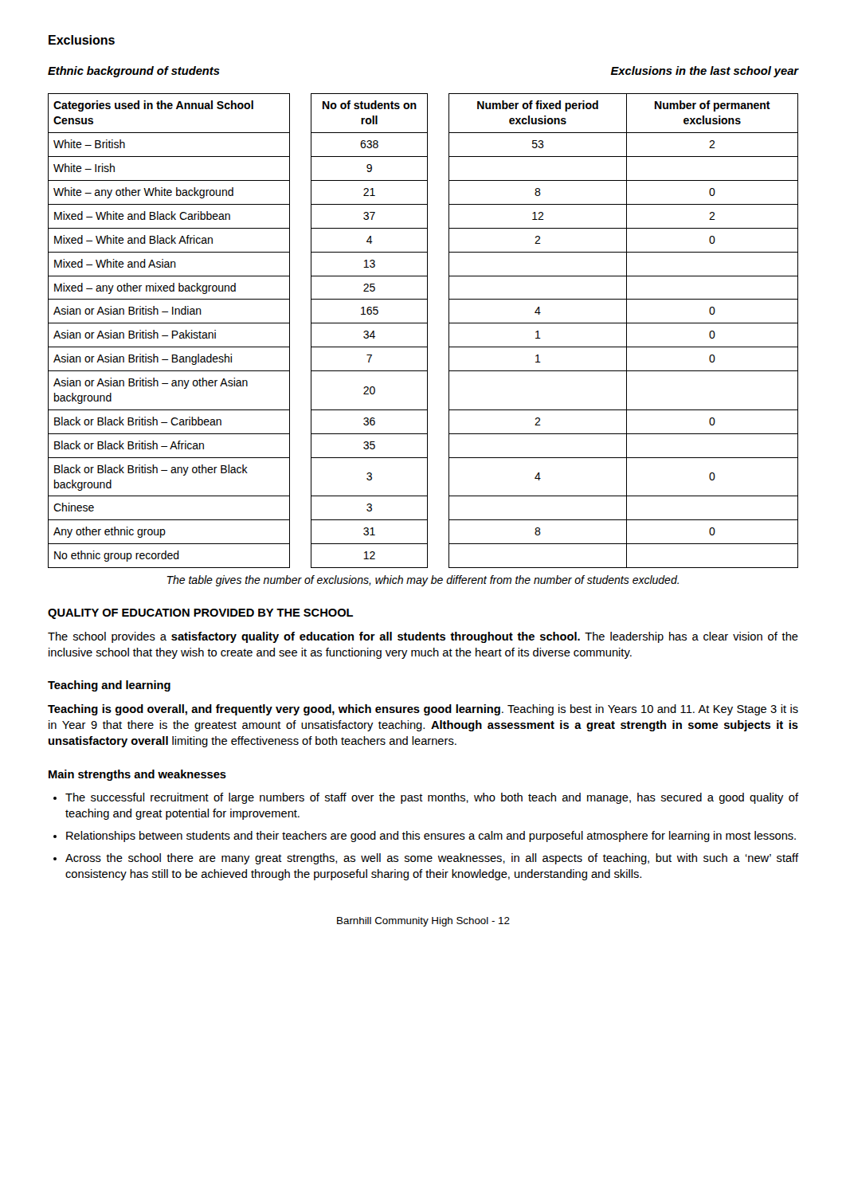Exclusions
Ethnic background of students Exclusions in the last school year
| Categories used in the Annual School Census | | No of students on roll | | Number of fixed period exclusions | Number of permanent exclusions |
| White – British | | 638 | | 53 | 2 |
| White – Irish | | 9 | | | |
| White – any other White background | | 21 | | 8 | 0 |
| Mixed – White and Black Caribbean | | 37 | | 12 | 2 |
| Mixed – White and Black African | | 4 | | 2 | 0 |
| Mixed – White and Asian | | 13 | | | |
| Mixed – any other mixed background | | 25 | | | |
| Asian or Asian British – Indian | | 165 | | 4 | 0 |
| Asian or Asian British – Pakistani | | 34 | | 1 | 0 |
| Asian or Asian British – Bangladeshi | | 7 | | 1 | 0 |
| Asian or Asian British – any other Asian background | | 20 | | | |
| Black or Black British – Caribbean | | 36 | | 2 | 0 |
| Black or Black British – African | | 35 | | | |
| Black or Black British – any other Black background | | 3 | | 4 | 0 |
| Chinese | | 3 | | | |
| Any other ethnic group | | 31 | | 8 | 0 |
| No ethnic group recorded | | 12 | | | |
The table gives the number of exclusions, which may be different from the number of students excluded.
QUALITY OF EDUCATION PROVIDED BY THE SCHOOL
The school provides a satisfactory quality of education for all students throughout the school. The leadership has a clear vision of the inclusive school that they wish to create and see it as functioning very much at the heart of its diverse community.
Teaching and learning
Teaching is good overall, and frequently very good, which ensures good learning. Teaching is best in Years 10 and 11. At Key Stage 3 it is in Year 9 that there is the greatest amount of unsatisfactory teaching. Although assessment is a great strength in some subjects it is unsatisfactory overall limiting the effectiveness of both teachers and learners.
Main strengths and weaknesses
The successful recruitment of large numbers of staff over the past months, who both teach and manage, has secured a good quality of teaching and great potential for improvement.
Relationships between students and their teachers are good and this ensures a calm and purposeful atmosphere for learning in most lessons.
Across the school there are many great strengths, as well as some weaknesses, in all aspects of teaching, but with such a ‘new’ staff consistency has still to be achieved through the purposeful sharing of their knowledge, understanding and skills.
Barnhill Community High School - 12